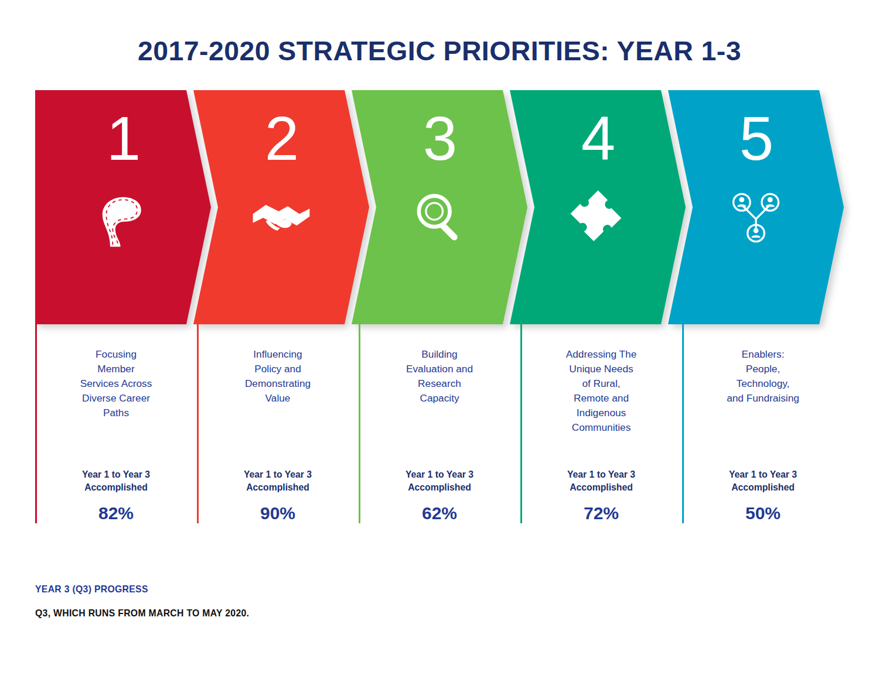2017-2020 STRATEGIC PRIORITIES: YEAR 1-3
1
2
3
4
5
Focusing
Member
Services Across
Diverse Career
Paths
Year 1 to Year 3
Accomplished
82%
Influencing
Policy and
Demonstrating
Value
Year 1 to Year 3
Accomplished
90%
Building
Evaluation and
Research
Capacity
Year 1 to Year 3
Accomplished
62%
Addressing The
Unique Needs
of Rural,
Remote and
Indigenous
Communities
Year 1 to Year 3
Accomplished
72%
Enablers:
People,
Technology,
and Fundraising
Year 1 to Year 3
Accomplished
50%
YEAR 3 (Q3) PROGRESS
Q3, WHICH RUNS FROM MARCH TO MAY 2020.